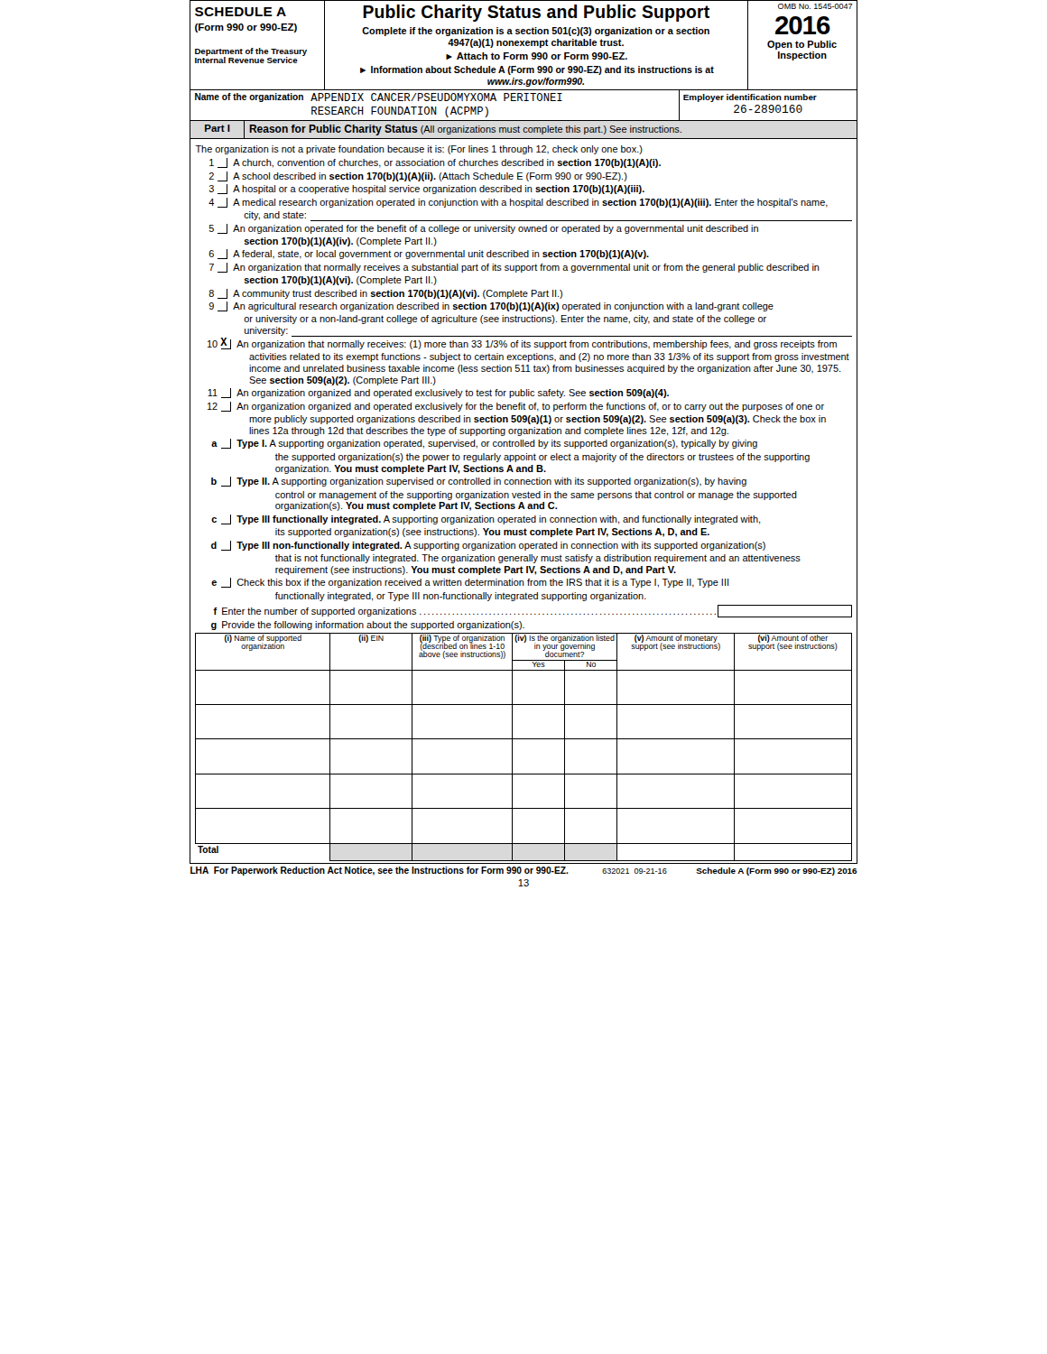SCHEDULE A
(Form 990 or 990-EZ)
Department of the Treasury
Internal Revenue Service
Public Charity Status and Public Support
Complete if the organization is a section 501(c)(3) organization or a section
4947(a)(1) nonexempt charitable trust.
► Attach to Form 990 or Form 990-EZ.
► Information about Schedule A (Form 990 or 990-EZ) and its instructions is at www.irs.gov/form990.
OMB No. 1545-0047
2016
Open to Public
Inspection
Name of the organization
APPENDIX CANCER/PSEUDOMYXOMA PERITONEI
RESEARCH FOUNDATION (ACPMP)
Employer identification number
26-2890160
Part I
Reason for Public Charity Status (All organizations must complete this part.) See instructions.
The organization is not a private foundation because it is: (For lines 1 through 12, check only one box.)
1
A church, convention of churches, or association of churches described in section 170(b)(1)(A)(i).
2
A school described in section 170(b)(1)(A)(ii). (Attach Schedule E (Form 990 or 990-EZ).)
3
A hospital or a cooperative hospital service organization described in section 170(b)(1)(A)(iii).
4
A medical research organization operated in conjunction with a hospital described in section 170(b)(1)(A)(iii). Enter the hospital's name,
city, and state:
5
An organization operated for the benefit of a college or university owned or operated by a governmental unit described in
section 170(b)(1)(A)(iv). (Complete Part II.)
6
A federal, state, or local government or governmental unit described in section 170(b)(1)(A)(v).
7
An organization that normally receives a substantial part of its support from a governmental unit or from the general public described in
section 170(b)(1)(A)(vi). (Complete Part II.)
8
A community trust described in section 170(b)(1)(A)(vi). (Complete Part II.)
9
An agricultural research organization described in section 170(b)(1)(A)(ix) operated in conjunction with a land-grant college
or university or a non-land-grant college of agriculture (see instructions). Enter the name, city, and state of the college or
university:
10
An organization that normally receives: (1) more than 33 1/3% of its support from contributions, membership fees, and gross receipts from
activities related to its exempt functions - subject to certain exceptions, and (2) no more than 33 1/3% of its support from gross investment
income and unrelated business taxable income (less section 511 tax) from businesses acquired by the organization after June 30, 1975.
See section 509(a)(2). (Complete Part III.)
11
An organization organized and operated exclusively to test for public safety. See section 509(a)(4).
12
An organization organized and operated exclusively for the benefit of, to perform the functions of, or to carry out the purposes of one or
more publicly supported organizations described in section 509(a)(1) or section 509(a)(2). See section 509(a)(3). Check the box in
lines 12a through 12d that describes the type of supporting organization and complete lines 12e, 12f, and 12g.
a
Type I. A supporting organization operated, supervised, or controlled by its supported organization(s), typically by giving
the supported organization(s) the power to regularly appoint or elect a majority of the directors or trustees of the supporting
organization. You must complete Part IV, Sections A and B.
b
Type II. A supporting organization supervised or controlled in connection with its supported organization(s), by having
control or management of the supporting organization vested in the same persons that control or manage the supported
organization(s). You must complete Part IV, Sections A and C.
c
Type III functionally integrated. A supporting organization operated in connection with, and functionally integrated with,
its supported organization(s) (see instructions). You must complete Part IV, Sections A, D, and E.
d
Type III non-functionally integrated. A supporting organization operated in connection with its supported organization(s)
that is not functionally integrated. The organization generally must satisfy a distribution requirement and an attentiveness
requirement (see instructions). You must complete Part IV, Sections A and D, and Part V.
e
Check this box if the organization received a written determination from the IRS that it is a Type I, Type II, Type III
functionally integrated, or Type III non-functionally integrated supporting organization.
f
Enter the number of supported organizations
..................................................................................................................................
g
Provide the following information about the supported organization(s).
| (i) Name of supported organization | (ii) EIN | (iii) Type of organization (described on lines 1-10 above (see instructions)) | (iv) Is the organization listed in your governing document? Yes No | (v) Amount of monetary support (see instructions) | (vi) Amount of other support (see instructions) |
| --- | --- | --- | --- | --- | --- |
| Total | | | | | | |
LHA For Paperwork Reduction Act Notice, see the Instructions for Form 990 or 990-EZ.
632021 09-21-16
Schedule A (Form 990 or 990-EZ) 2016
13